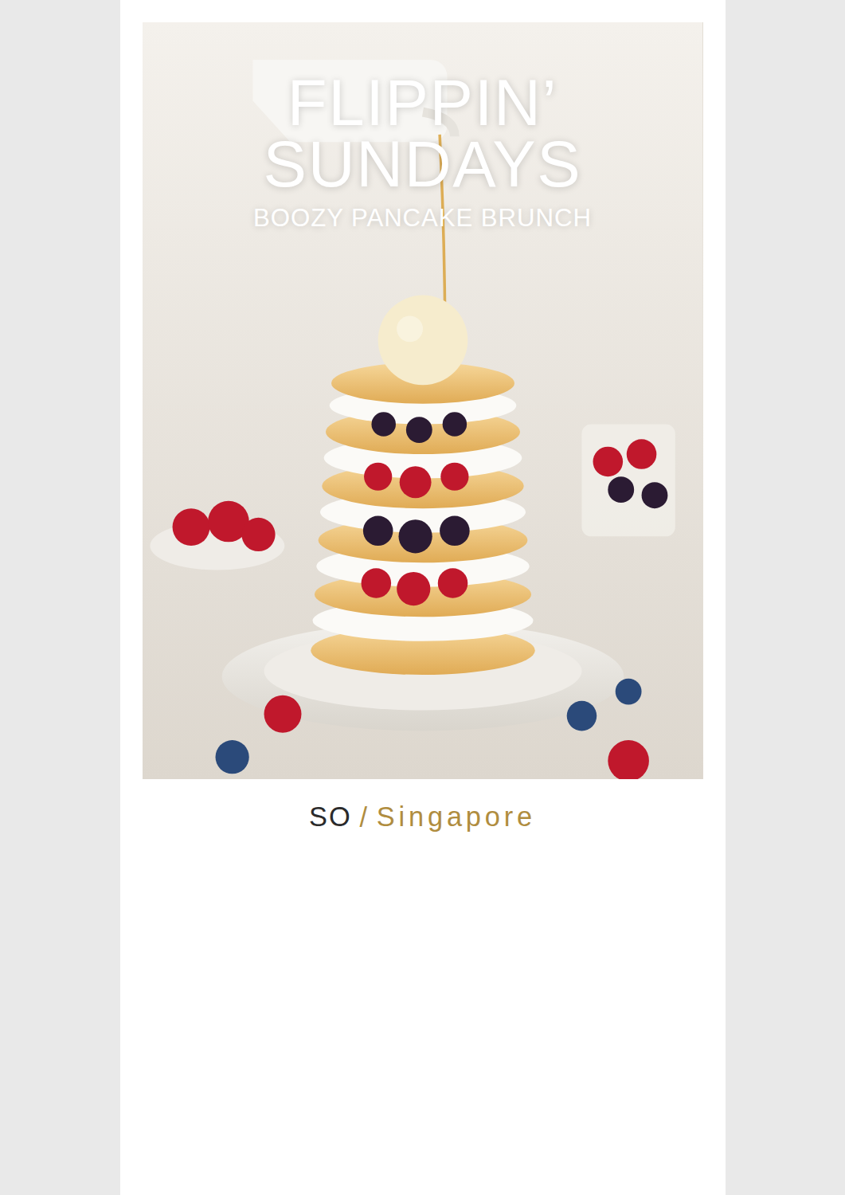Flippin’ Sundays
Boozy Pancake Brunch
SO/Singapore